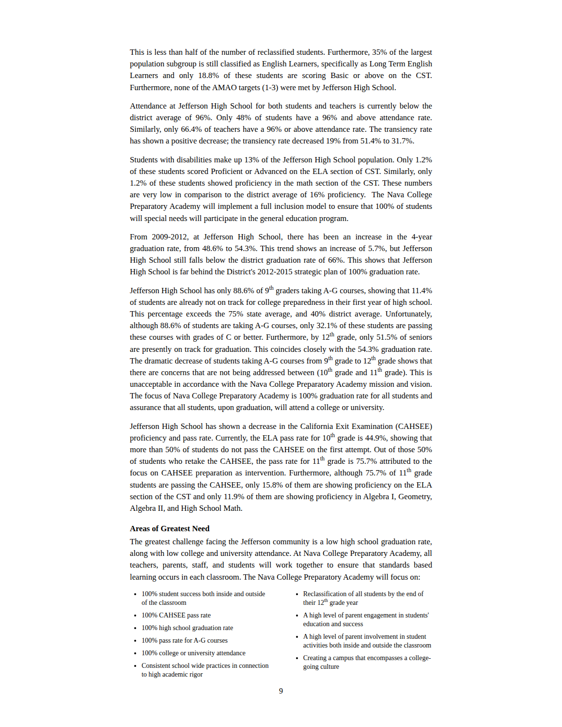This is less than half of the number of reclassified students. Furthermore, 35% of the largest population subgroup is still classified as English Learners, specifically as Long Term English Learners and only 18.8% of these students are scoring Basic or above on the CST. Furthermore, none of the AMAO targets (1-3) were met by Jefferson High School.
Attendance at Jefferson High School for both students and teachers is currently below the district average of 96%. Only 48% of students have a 96% and above attendance rate. Similarly, only 66.4% of teachers have a 96% or above attendance rate. The transiency rate has shown a positive decrease; the transiency rate decreased 19% from 51.4% to 31.7%.
Students with disabilities make up 13% of the Jefferson High School population. Only 1.2% of these students scored Proficient or Advanced on the ELA section of CST. Similarly, only 1.2% of these students showed proficiency in the math section of the CST. These numbers are very low in comparison to the district average of 16% proficiency. The Nava College Preparatory Academy will implement a full inclusion model to ensure that 100% of students will special needs will participate in the general education program.
From 2009-2012, at Jefferson High School, there has been an increase in the 4-year graduation rate, from 48.6% to 54.3%. This trend shows an increase of 5.7%, but Jefferson High School still falls below the district graduation rate of 66%. This shows that Jefferson High School is far behind the District's 2012-2015 strategic plan of 100% graduation rate.
Jefferson High School has only 88.6% of 9th graders taking A-G courses, showing that 11.4% of students are already not on track for college preparedness in their first year of high school. This percentage exceeds the 75% state average, and 40% district average. Unfortunately, although 88.6% of students are taking A-G courses, only 32.1% of these students are passing these courses with grades of C or better. Furthermore, by 12th grade, only 51.5% of seniors are presently on track for graduation. This coincides closely with the 54.3% graduation rate. The dramatic decrease of students taking A-G courses from 9th grade to 12th grade shows that there are concerns that are not being addressed between (10th grade and 11th grade). This is unacceptable in accordance with the Nava College Preparatory Academy mission and vision. The focus of Nava College Preparatory Academy is 100% graduation rate for all students and assurance that all students, upon graduation, will attend a college or university.
Jefferson High School has shown a decrease in the California Exit Examination (CAHSEE) proficiency and pass rate. Currently, the ELA pass rate for 10th grade is 44.9%, showing that more than 50% of students do not pass the CAHSEE on the first attempt. Out of those 50% of students who retake the CAHSEE, the pass rate for 11th grade is 75.7% attributed to the focus on CAHSEE preparation as intervention. Furthermore, although 75.7% of 11th grade students are passing the CAHSEE, only 15.8% of them are showing proficiency on the ELA section of the CST and only 11.9% of them are showing proficiency in Algebra I, Geometry, Algebra II, and High School Math.
Areas of Greatest Need
The greatest challenge facing the Jefferson community is a low high school graduation rate, along with low college and university attendance. At Nava College Preparatory Academy, all teachers, parents, staff, and students will work together to ensure that standards based learning occurs in each classroom. The Nava College Preparatory Academy will focus on:
100% student success both inside and outside of the classroom
100% CAHSEE pass rate
100% high school graduation rate
100% pass rate for A-G courses
100% college or university attendance
Consistent school wide practices in connection to high academic rigor
Reclassification of all students by the end of their 12th grade year
A high level of parent engagement in students' education and success
A high level of parent involvement in student activities both inside and outside the classroom
Creating a campus that encompasses a college-going culture
9